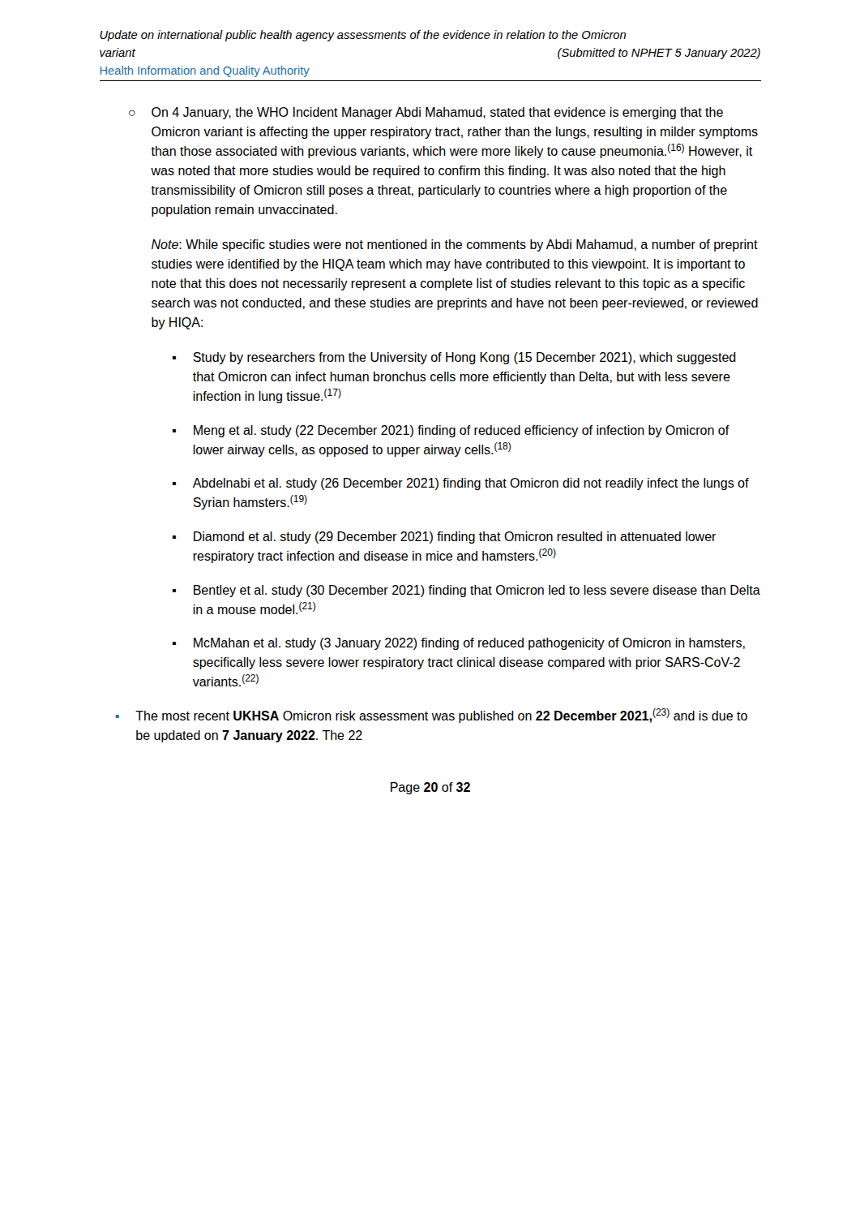Update on international public health agency assessments of the evidence in relation to the Omicron variant (Submitted to NPHET 5 January 2022) Health Information and Quality Authority
On 4 January, the WHO Incident Manager Abdi Mahamud, stated that evidence is emerging that the Omicron variant is affecting the upper respiratory tract, rather than the lungs, resulting in milder symptoms than those associated with previous variants, which were more likely to cause pneumonia.(16) However, it was noted that more studies would be required to confirm this finding. It was also noted that the high transmissibility of Omicron still poses a threat, particularly to countries where a high proportion of the population remain unvaccinated.
Note: While specific studies were not mentioned in the comments by Abdi Mahamud, a number of preprint studies were identified by the HIQA team which may have contributed to this viewpoint. It is important to note that this does not necessarily represent a complete list of studies relevant to this topic as a specific search was not conducted, and these studies are preprints and have not been peer-reviewed, or reviewed by HIQA:
Study by researchers from the University of Hong Kong (15 December 2021), which suggested that Omicron can infect human bronchus cells more efficiently than Delta, but with less severe infection in lung tissue.(17)
Meng et al. study (22 December 2021) finding of reduced efficiency of infection by Omicron of lower airway cells, as opposed to upper airway cells.(18)
Abdelnabi et al. study (26 December 2021) finding that Omicron did not readily infect the lungs of Syrian hamsters.(19)
Diamond et al. study (29 December 2021) finding that Omicron resulted in attenuated lower respiratory tract infection and disease in mice and hamsters.(20)
Bentley et al. study (30 December 2021) finding that Omicron led to less severe disease than Delta in a mouse model.(21)
McMahan et al. study (3 January 2022) finding of reduced pathogenicity of Omicron in hamsters, specifically less severe lower respiratory tract clinical disease compared with prior SARS-CoV-2 variants.(22)
The most recent UKHSA Omicron risk assessment was published on 22 December 2021,(23) and is due to be updated on 7 January 2022. The 22
Page 20 of 32